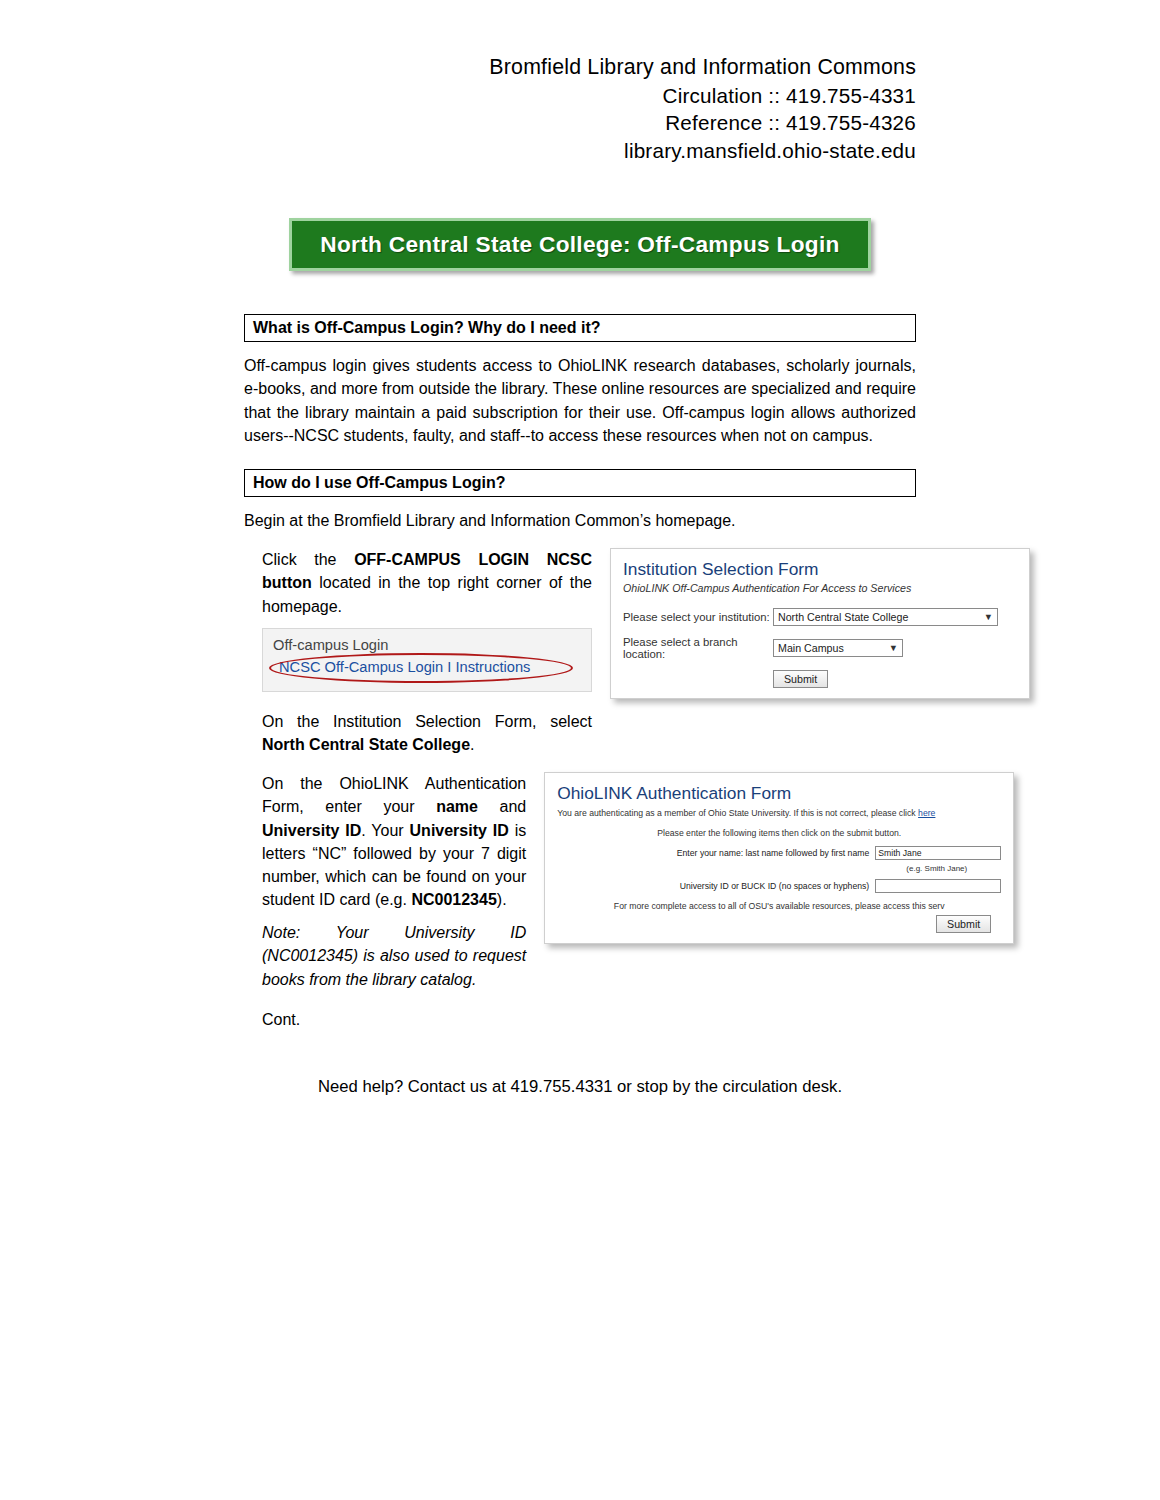Bromfield Library and Information Commons
Circulation :: 419.755-4331
Reference :: 419.755-4326
library.mansfield.ohio-state.edu
North Central State College: Off-Campus Login
What is Off-Campus Login? Why do I need it?
Off-campus login gives students access to OhioLINK research databases, scholarly journals, e-books, and more from outside the library. These online resources are specialized and require that the library maintain a paid subscription for their use. Off-campus login allows authorized users--NCSC students, faulty, and staff--to access these resources when not on campus.
How do I use Off-Campus Login?
Begin at the Bromfield Library and Information Common’s homepage.
Click the OFF-CAMPUS LOGIN NCSC button located in the top right corner of the homepage.
Off-campus Login
NCSC Off-Campus Login I Instructions
On the Institution Selection Form, select North Central State College.
Institution Selection Form
OhioLINK Off-Campus Authentication For Access to Services
Please select your institution: North Central State College▼
Please select a branch
location: Main Campus▼
Submit
On the OhioLINK Authentication Form, enter your name and University ID. Your University ID is letters “NC” followed by your 7 digit number, which can be found on your student ID card (e.g. NC0012345).
Note: Your University ID (NC0012345) is also used to request books from the library catalog.
OhioLINK Authentication Form
You are authenticating as a member of Ohio State University. If this is not correct, please click here
Please enter the following items then click on the submit button.
Enter your name: last name followed by first name Smith Jane
(e.g. Smith Jane)
University ID or BUCK ID (no spaces or hyphens)
For more complete access to all of OSU's available resources, please access this serv
Submit
Cont.
Need help? Contact us at 419.755.4331 or stop by the circulation desk.